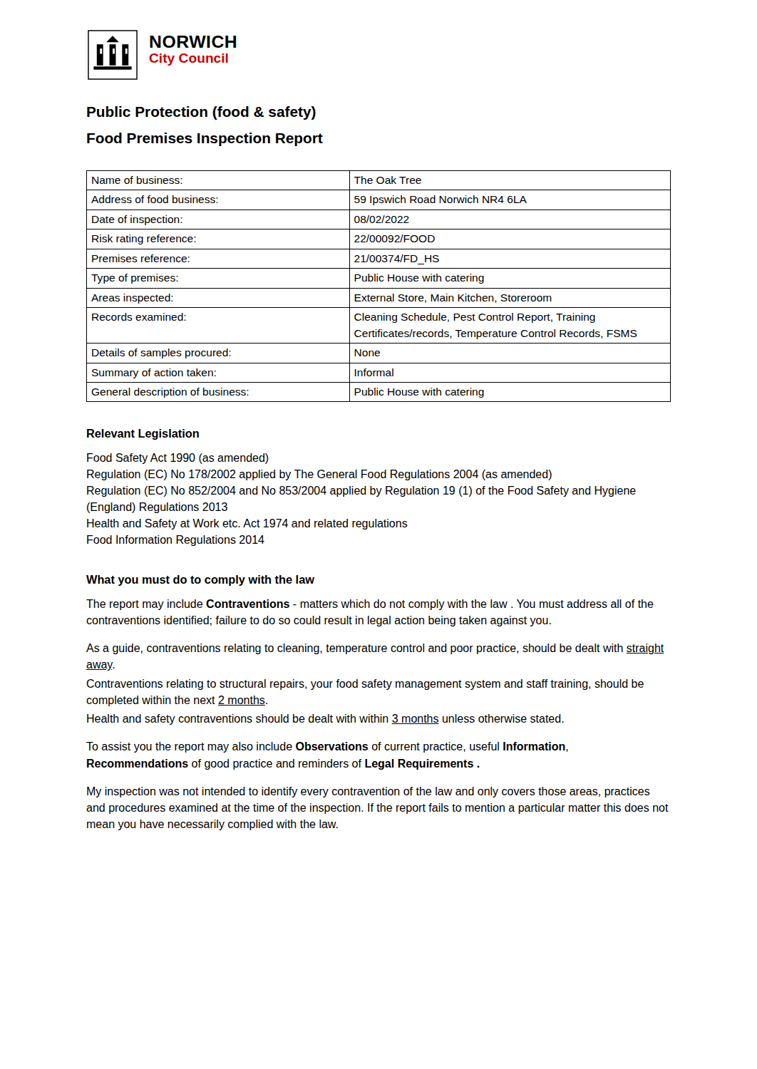NORWICH
City Council
Public Protection (food & safety)
Food Premises Inspection Report
| Name of business: | The Oak Tree |
| Address of food business: | 59 Ipswich Road Norwich NR4 6LA |
| Date of inspection: | 08/02/2022 |
| Risk rating reference: | 22/00092/FOOD |
| Premises reference: | 21/00374/FD_HS |
| Type of premises: | Public House with catering |
| Areas inspected: | External Store, Main Kitchen, Storeroom |
| Records examined: | Cleaning Schedule, Pest Control Report, Training Certificates/records, Temperature Control Records, FSMS |
| Details of samples procured: | None |
| Summary of action taken: | Informal |
| General description of business: | Public House with catering |
Relevant Legislation
Food Safety Act 1990 (as amended)
Regulation (EC) No 178/2002 applied by The General Food Regulations 2004 (as amended)
Regulation (EC) No 852/2004 and No 853/2004 applied by Regulation 19 (1) of the Food Safety and Hygiene (England) Regulations 2013
Health and Safety at Work etc. Act 1974 and related regulations
Food Information Regulations 2014
What you must do to comply with the law
The report may include Contraventions - matters which do not comply with the law . You must address all of the contraventions identified; failure to do so could result in legal action being taken against you.
As a guide, contraventions relating to cleaning, temperature control and poor practice, should be dealt with straight away.
Contraventions relating to structural repairs, your food safety management system and staff training, should be completed within the next 2 months.
Health and safety contraventions should be dealt with within 3 months unless otherwise stated.
To assist you the report may also include Observations of current practice, useful Information, Recommendations of good practice and reminders of Legal Requirements .
My inspection was not intended to identify every contravention of the law and only covers those areas, practices and procedures examined at the time of the inspection. If the report fails to mention a particular matter this does not mean you have necessarily complied with the law.